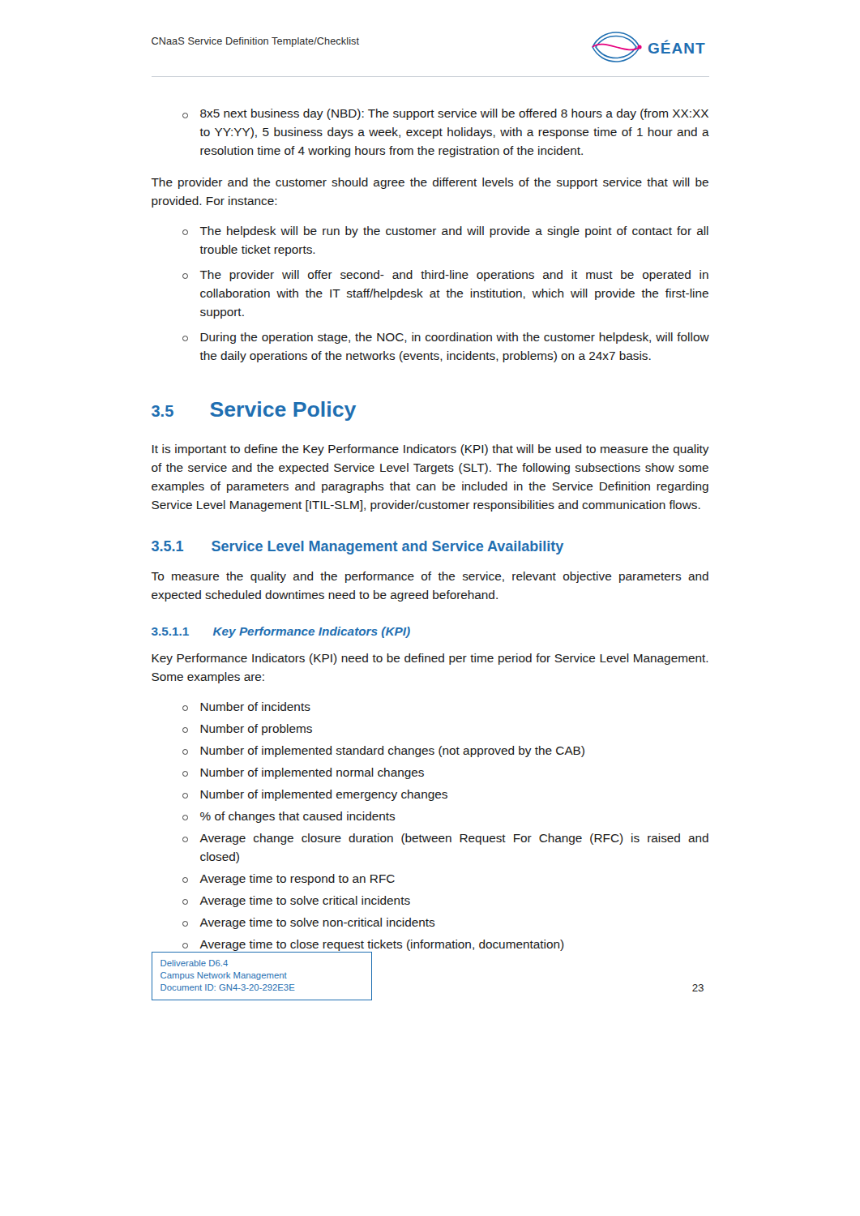CNaaS Service Definition Template/Checklist
GÉANT
8x5 next business day (NBD): The support service will be offered 8 hours a day (from XX:XX to YY:YY), 5 business days a week, except holidays, with a response time of 1 hour and a resolution time of 4 working hours from the registration of the incident.
The provider and the customer should agree the different levels of the support service that will be provided. For instance:
The helpdesk will be run by the customer and will provide a single point of contact for all trouble ticket reports.
The provider will offer second- and third-line operations and it must be operated in collaboration with the IT staff/helpdesk at the institution, which will provide the first-line support.
During the operation stage, the NOC, in coordination with the customer helpdesk, will follow the daily operations of the networks (events, incidents, problems) on a 24x7 basis.
3.5 Service Policy
It is important to define the Key Performance Indicators (KPI) that will be used to measure the quality of the service and the expected Service Level Targets (SLT). The following subsections show some examples of parameters and paragraphs that can be included in the Service Definition regarding Service Level Management [ITIL-SLM], provider/customer responsibilities and communication flows.
3.5.1 Service Level Management and Service Availability
To measure the quality and the performance of the service, relevant objective parameters and expected scheduled downtimes need to be agreed beforehand.
3.5.1.1 Key Performance Indicators (KPI)
Key Performance Indicators (KPI) need to be defined per time period for Service Level Management. Some examples are:
Number of incidents
Number of problems
Number of implemented standard changes (not approved by the CAB)
Number of implemented normal changes
Number of implemented emergency changes
% of changes that caused incidents
Average change closure duration (between Request For Change (RFC) is raised and closed)
Average time to respond to an RFC
Average time to solve critical incidents
Average time to solve non-critical incidents
Average time to close request tickets (information, documentation)
Deliverable D6.4
Campus Network Management
Document ID: GN4-3-20-292E3E
23